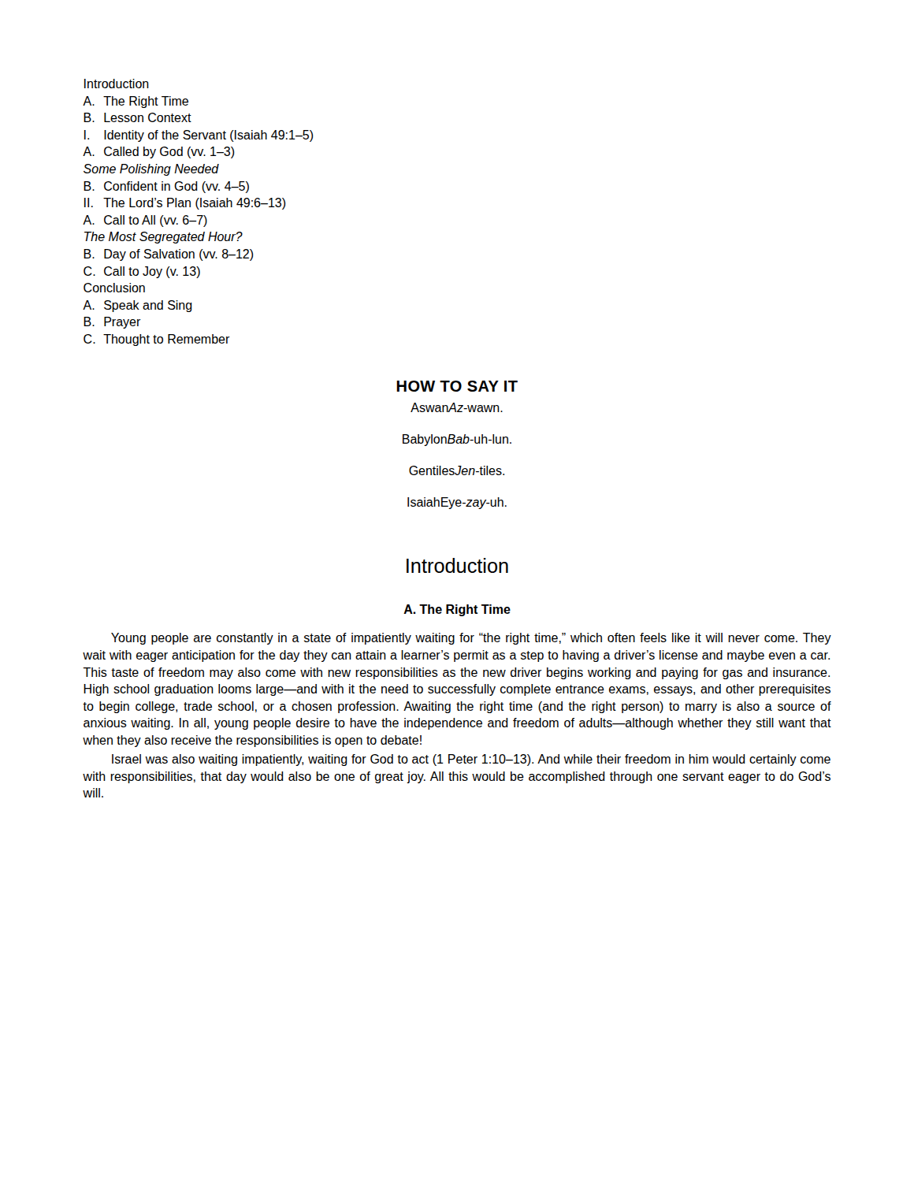Introduction
A. The Right Time
B. Lesson Context
I. Identity of the Servant (Isaiah 49:1–5)
A. Called by God (vv. 1–3)
Some Polishing Needed
B. Confident in God (vv. 4–5)
II. The Lord’s Plan (Isaiah 49:6–13)
A. Call to All (vv. 6–7)
The Most Segregated Hour?
B. Day of Salvation (vv. 8–12)
C. Call to Joy (v. 13)
Conclusion
A. Speak and Sing
B. Prayer
C. Thought to Remember
HOW TO SAY IT
AswanAz-wawn.
BabylonBab-uh-lun.
GentilesJen-tiles.
IsaiahEye-zay-uh.
Introduction
A. The Right Time
Young people are constantly in a state of impatiently waiting for “the right time,” which often feels like it will never come. They wait with eager anticipation for the day they can attain a learner’s permit as a step to having a driver’s license and maybe even a car. This taste of freedom may also come with new responsibilities as the new driver begins working and paying for gas and insurance. High school graduation looms large—and with it the need to successfully complete entrance exams, essays, and other prerequisites to begin college, trade school, or a chosen profession. Awaiting the right time (and the right person) to marry is also a source of anxious waiting. In all, young people desire to have the independence and freedom of adults—although whether they still want that when they also receive the responsibilities is open to debate!
Israel was also waiting impatiently, waiting for God to act (1 Peter 1:10–13). And while their freedom in him would certainly come with responsibilities, that day would also be one of great joy. All this would be accomplished through one servant eager to do God’s will.